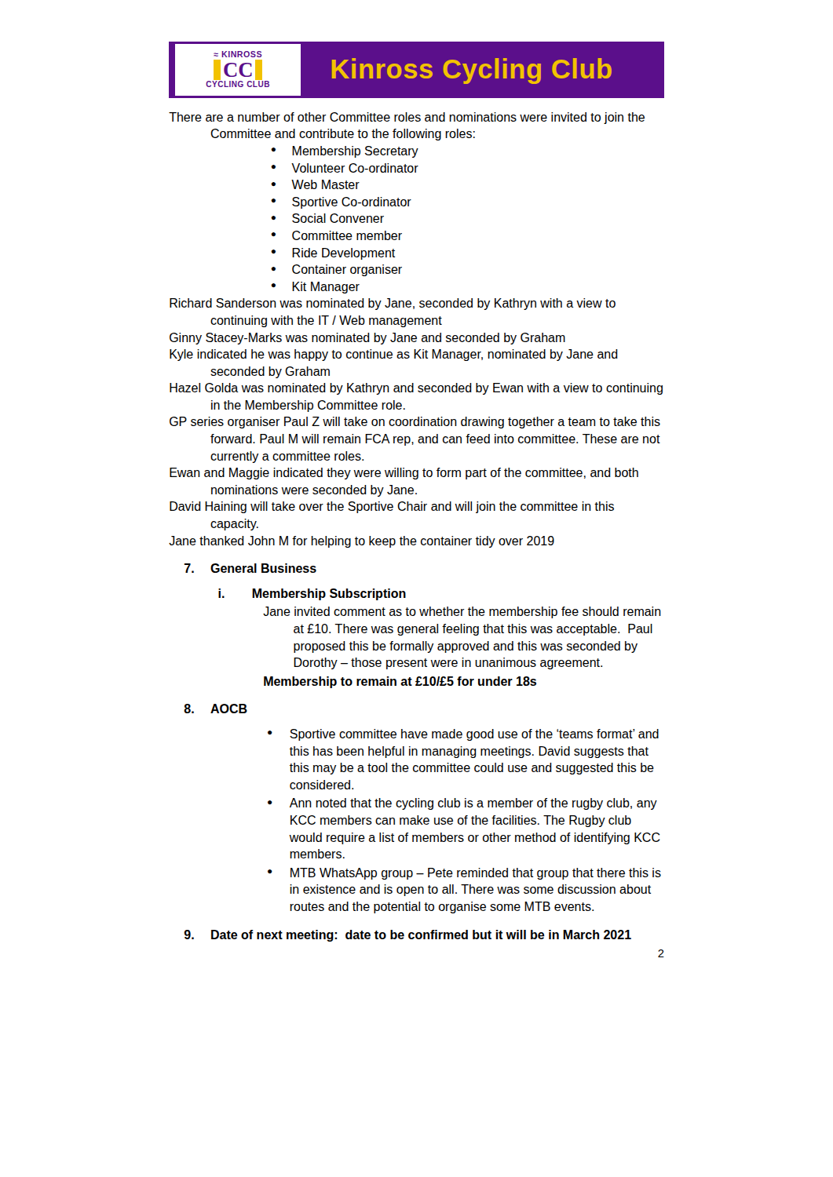≈ KINROSS
CC
CYCLING CLUB
Kinross Cycling Club
There are a number of other Committee roles and nominations were invited to join the Committee and contribute to the following roles:
Membership Secretary
Volunteer Co-ordinator
Web Master
Sportive Co-ordinator
Social Convener
Committee member
Ride Development
Container organiser
Kit Manager
Richard Sanderson was nominated by Jane, seconded by Kathryn with a view to continuing with the IT / Web management
Ginny Stacey-Marks was nominated by Jane and seconded by Graham
Kyle indicated he was happy to continue as Kit Manager, nominated by Jane and seconded by Graham
Hazel Golda was nominated by Kathryn and seconded by Ewan with a view to continuing in the Membership Committee role.
GP series organiser Paul Z will take on coordination drawing together a team to take this forward. Paul M will remain FCA rep, and can feed into committee. These are not currently a committee roles.
Ewan and Maggie indicated they were willing to form part of the committee, and both nominations were seconded by Jane.
David Haining will take over the Sportive Chair and will join the committee in this capacity.
Jane thanked John M for helping to keep the container tidy over 2019
General Business
Membership Subscription
Jane invited comment as to whether the membership fee should remain at £10. There was general feeling that this was acceptable. Paul proposed this be formally approved and this was seconded by Dorothy – those present were in unanimous agreement.
Membership to remain at £10/£5 for under 18s
AOCB
Sportive committee have made good use of the ‘teams format’ and this has been helpful in managing meetings. David suggests that this may be a tool the committee could use and suggested this be considered.
Ann noted that the cycling club is a member of the rugby club, any KCC members can make use of the facilities. The Rugby club would require a list of members or other method of identifying KCC members.
MTB WhatsApp group – Pete reminded that group that there this is in existence and is open to all. There was some discussion about routes and the potential to organise some MTB events.
Date of next meeting: date to be confirmed but it will be in March 2021
2